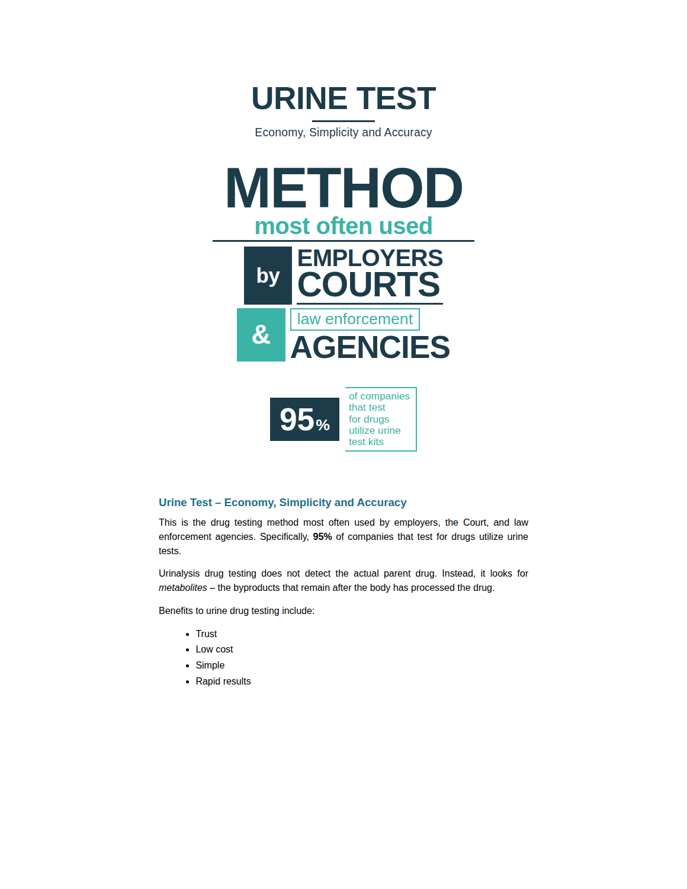URINE TEST
Economy, Simplicity and Accuracy
METHOD
most often used
by
EMPLOYERS
COURTS
&
law enforcement
AGENCIES
95%
of companies
that test
for drugs
utilize urine
test kits
Urine Test – Economy, Simplicity and Accuracy
This is the drug testing method most often used by employers, the Court, and law enforcement agencies. Specifically, 95% of companies that test for drugs utilize urine tests.
Urinalysis drug testing does not detect the actual parent drug. Instead, it looks for metabolites – the byproducts that remain after the body has processed the drug.
Benefits to urine drug testing include:
Trust
Low cost
Simple
Rapid results